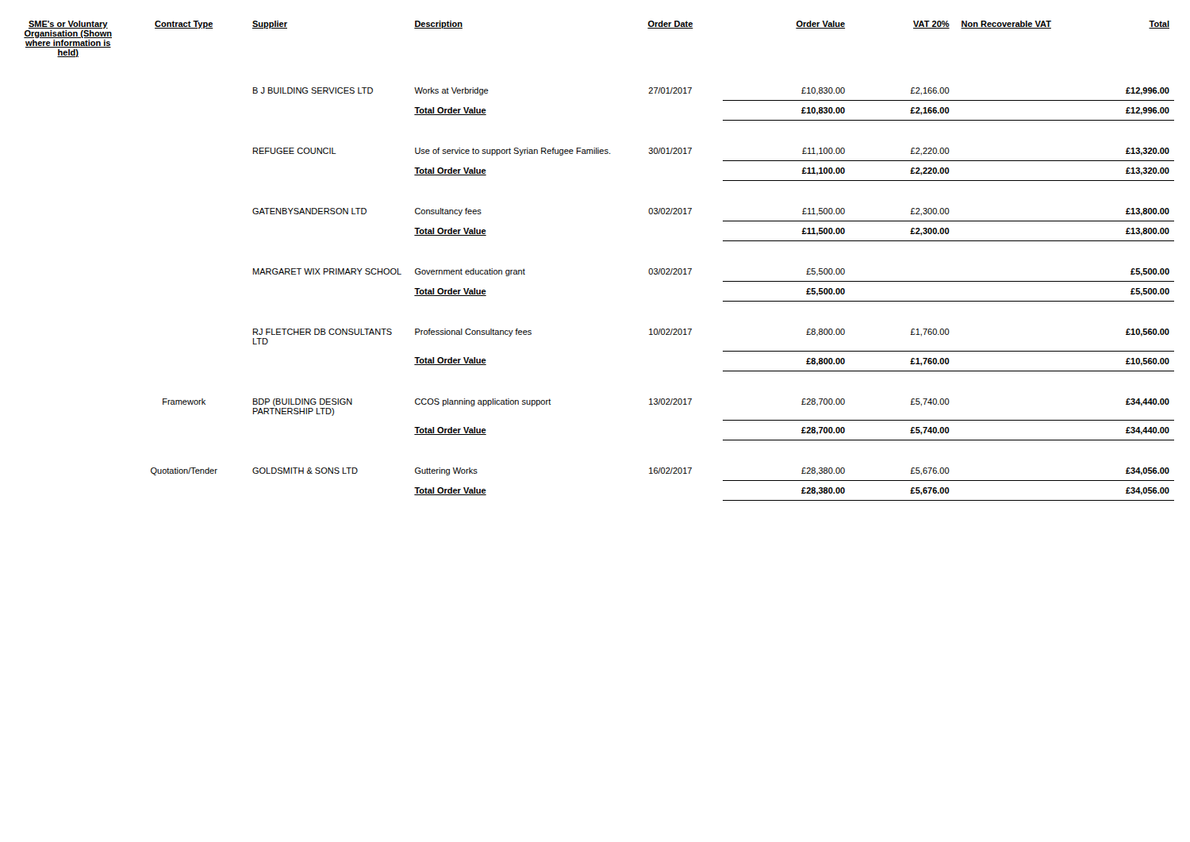| SME's or Voluntary Organisation (Shown where information is held) | Contract Type | Supplier | Description | Order Date | Order Value | VAT 20% | Non Recoverable VAT | Total |
| --- | --- | --- | --- | --- | --- | --- | --- | --- |
| | | B J BUILDING SERVICES LTD | Works at Verbridge | 27/01/2017 | £10,830.00 | £2,166.00 | | £12,996.00 |
| | | | Total Order Value | | £10,830.00 | £2,166.00 | | £12,996.00 |
| | | REFUGEE COUNCIL | Use of service to support Syrian Refugee Families. | 30/01/2017 | £11,100.00 | £2,220.00 | | £13,320.00 |
| | | | Total Order Value | | £11,100.00 | £2,220.00 | | £13,320.00 |
| | | GATENBYSANDERSON LTD | Consultancy fees | 03/02/2017 | £11,500.00 | £2,300.00 | | £13,800.00 |
| | | | Total Order Value | | £11,500.00 | £2,300.00 | | £13,800.00 |
| | | MARGARET WIX PRIMARY SCHOOL | Government education grant | 03/02/2017 | £5,500.00 | | | £5,500.00 |
| | | | Total Order Value | | £5,500.00 | | | £5,500.00 |
| | | RJ FLETCHER DB CONSULTANTS LTD | Professional Consultancy fees | 10/02/2017 | £8,800.00 | £1,760.00 | | £10,560.00 |
| | | | Total Order Value | | £8,800.00 | £1,760.00 | | £10,560.00 |
| | Framework | BDP (BUILDING DESIGN PARTNERSHIP LTD) | CCOS planning application support | 13/02/2017 | £28,700.00 | £5,740.00 | | £34,440.00 |
| | | | Total Order Value | | £28,700.00 | £5,740.00 | | £34,440.00 |
| | Quotation/Tender | GOLDSMITH & SONS LTD | Guttering Works | 16/02/2017 | £28,380.00 | £5,676.00 | | £34,056.00 |
| | | | Total Order Value | | £28,380.00 | £5,676.00 | | £34,056.00 |